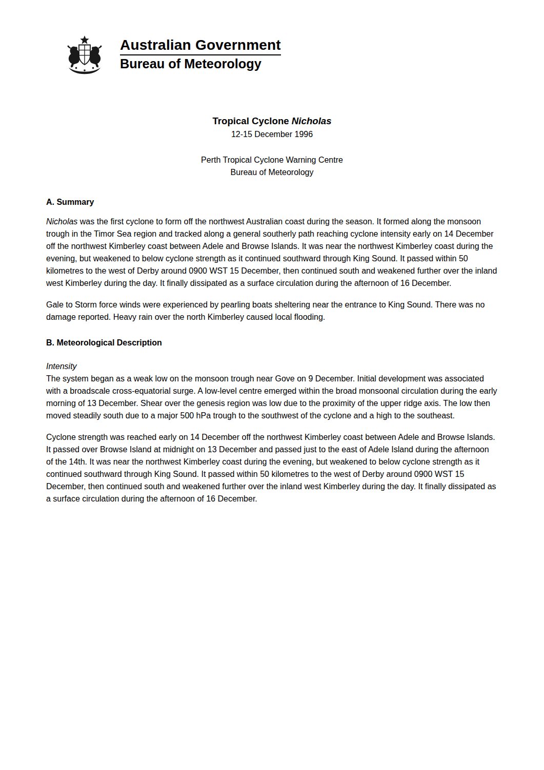Australian Government
Bureau of Meteorology
Tropical Cyclone Nicholas
12-15 December 1996
Perth Tropical Cyclone Warning Centre
Bureau of Meteorology
A. Summary
Nicholas was the first cyclone to form off the northwest Australian coast during the season. It formed along the monsoon trough in the Timor Sea region and tracked along a general southerly path reaching cyclone intensity early on 14 December off the northwest Kimberley coast between Adele and Browse Islands. It was near the northwest Kimberley coast during the evening, but weakened to below cyclone strength as it continued southward through King Sound. It passed within 50 kilometres to the west of Derby around 0900 WST 15 December, then continued south and weakened further over the inland west Kimberley during the day. It finally dissipated as a surface circulation during the afternoon of 16 December.
Gale to Storm force winds were experienced by pearling boats sheltering near the entrance to King Sound. There was no damage reported. Heavy rain over the north Kimberley caused local flooding.
B. Meteorological Description
Intensity
The system began as a weak low on the monsoon trough near Gove on 9 December. Initial development was associated with a broadscale cross-equatorial surge. A low-level centre emerged within the broad monsoonal circulation during the early morning of 13 December. Shear over the genesis region was low due to the proximity of the upper ridge axis. The low then moved steadily south due to a major 500 hPa trough to the southwest of the cyclone and a high to the southeast.
Cyclone strength was reached early on 14 December off the northwest Kimberley coast between Adele and Browse Islands. It passed over Browse Island at midnight on 13 December and passed just to the east of Adele Island during the afternoon of the 14th. It was near the northwest Kimberley coast during the evening, but weakened to below cyclone strength as it continued southward through King Sound. It passed within 50 kilometres to the west of Derby around 0900 WST 15 December, then continued south and weakened further over the inland west Kimberley during the day. It finally dissipated as a surface circulation during the afternoon of 16 December.